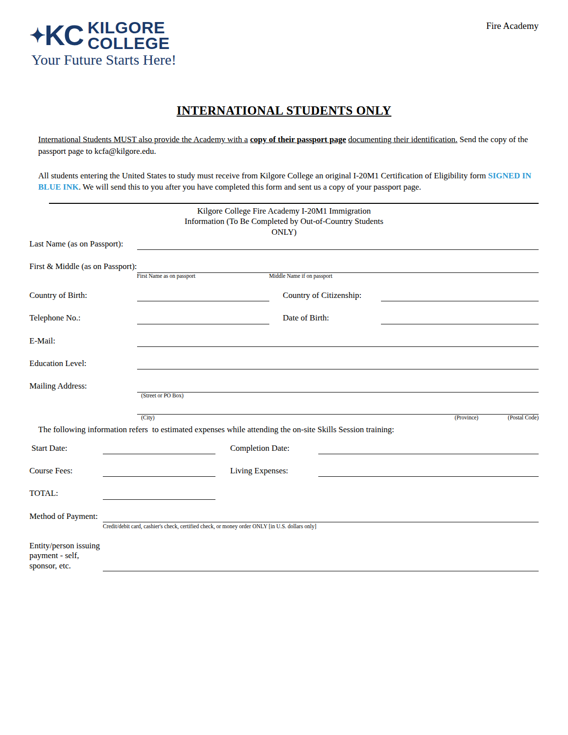Fire Academy
✦KC
KILGORE
COLLEGE
Your Future Starts Here!
INTERNATIONAL STUDENTS ONLY
International Students MUST also provide the Academy with a copy of their passport page documenting their identification. Send the copy of the passport page to kcfa@kilgore.edu.
All students entering the United States to study must receive from Kilgore College an original I-20M1 Certification of Eligibility form SIGNED IN BLUE INK. We will send this to you after you have completed this form and sent us a copy of your passport page.
Kilgore College Fire Academy I-20M1 Immigration
Information (To Be Completed by Out-of-Country Students
ONLY)
| Last Name (as on Passport): | |
| First & Middle (as on Passport): | |
| | First Name as on passport | Middle Name if on passport |
| Country of Birth: | | Country of Citizenship: | |
| Telephone No.: | | Date of Birth: | |
| E-Mail: | |
| Education Level: | |
| Mailing Address: | |
| | (Street or PO Box) |
| | / (City) / / (Province) / (Postal Code) / |
The following information refers to estimated expenses while attending the on-site Skills Session training:
| Start Date: | | Completion Date: | |
| Course Fees: | | Living Expenses: | |
| TOTAL: | | | |
| Method of Payment: | |
| | Credit/debit card, cashier's check, certified check, or money order ONLY [in U.S. dollars only] |
| Entity/person issuing payment - self, sponsor, etc. | |